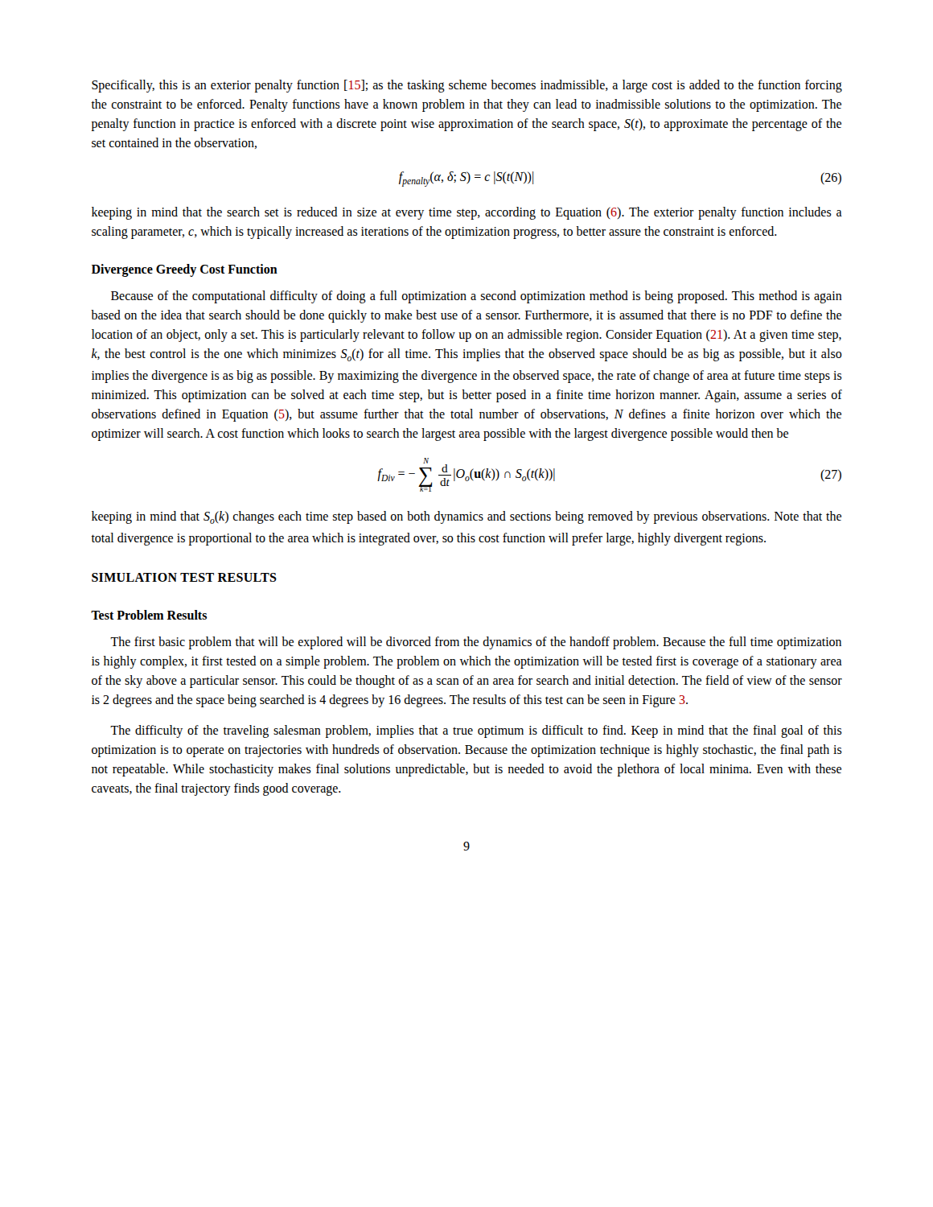Specifically, this is an exterior penalty function [15]; as the tasking scheme becomes inadmissible, a large cost is added to the function forcing the constraint to be enforced. Penalty functions have a known problem in that they can lead to inadmissible solutions to the optimization. The penalty function in practice is enforced with a discrete point wise approximation of the search space, S(t), to approximate the percentage of the set contained in the observation,
fpenalty(α, δ; S) = c |S(t(N))| (26)
keeping in mind that the search set is reduced in size at every time step, according to Equation (6). The exterior penalty function includes a scaling parameter, c, which is typically increased as iterations of the optimization progress, to better assure the constraint is enforced.
Divergence Greedy Cost Function
Because of the computational difficulty of doing a full optimization a second optimization method is being proposed. This method is again based on the idea that search should be done quickly to make best use of a sensor. Furthermore, it is assumed that there is no PDF to define the location of an object, only a set. This is particularly relevant to follow up on an admissible region. Consider Equation (21). At a given time step, k, the best control is the one which minimizes So(t) for all time. This implies that the observed space should be as big as possible, but it also implies the divergence is as big as possible. By maximizing the divergence in the observed space, the rate of change of area at future time steps is minimized. This optimization can be solved at each time step, but is better posed in a finite time horizon manner. Again, assume a series of observations defined in Equation (5), but assume further that the total number of observations, N defines a finite horizon over which the optimizer will search. A cost function which looks to search the largest area possible with the largest divergence possible would then be
fDiv = −N∑k=1 ddt|Oo(u(k)) ∩ So(t(k))| (27)
keeping in mind that So(k) changes each time step based on both dynamics and sections being removed by previous observations. Note that the total divergence is proportional to the area which is integrated over, so this cost function will prefer large, highly divergent regions.
SIMULATION TEST RESULTS
Test Problem Results
The first basic problem that will be explored will be divorced from the dynamics of the handoff problem. Because the full time optimization is highly complex, it first tested on a simple problem. The problem on which the optimization will be tested first is coverage of a stationary area of the sky above a particular sensor. This could be thought of as a scan of an area for search and initial detection. The field of view of the sensor is 2 degrees and the space being searched is 4 degrees by 16 degrees. The results of this test can be seen in Figure 3.
The difficulty of the traveling salesman problem, implies that a true optimum is difficult to find. Keep in mind that the final goal of this optimization is to operate on trajectories with hundreds of observation. Because the optimization technique is highly stochastic, the final path is not repeatable. While stochasticity makes final solutions unpredictable, but is needed to avoid the plethora of local minima. Even with these caveats, the final trajectory finds good coverage.
9